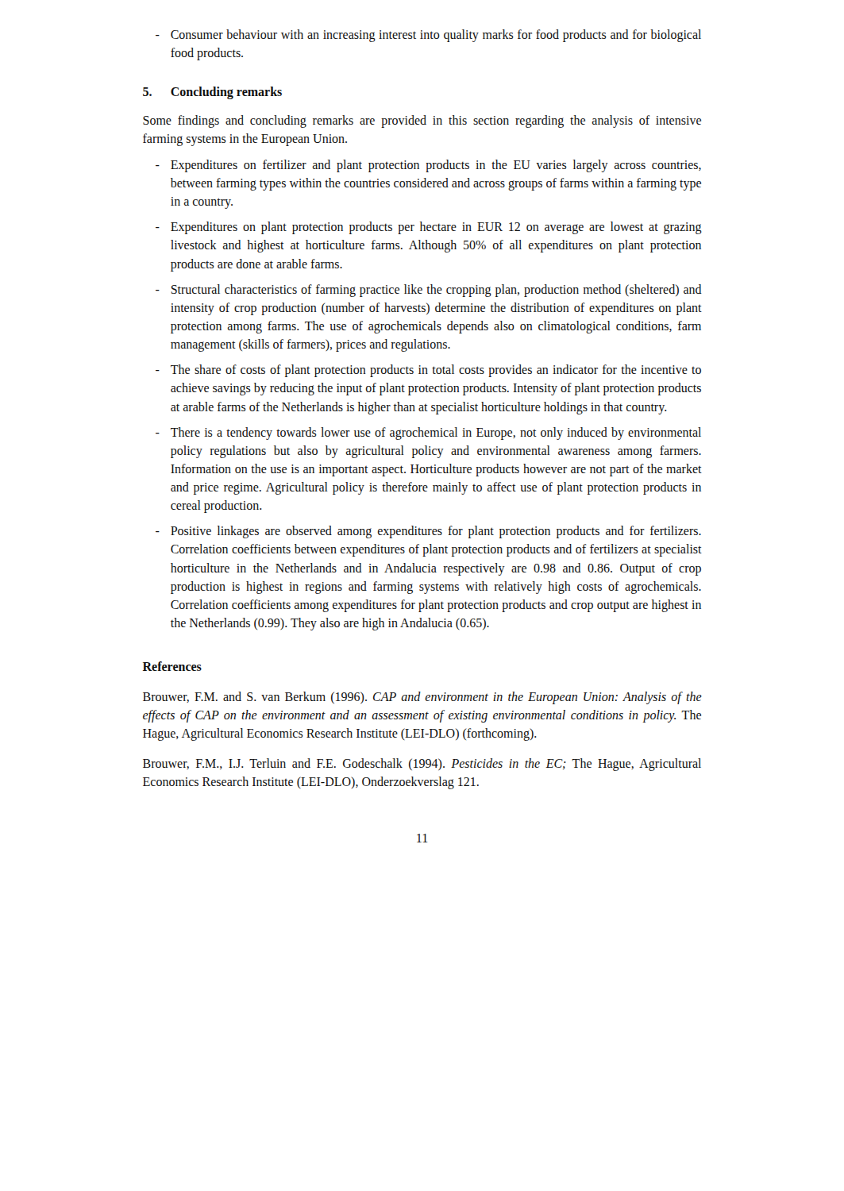Consumer behaviour with an increasing interest into quality marks for food products and for biological food products.
5. Concluding remarks
Some findings and concluding remarks are provided in this section regarding the analysis of intensive farming systems in the European Union.
Expenditures on fertilizer and plant protection products in the EU varies largely across countries, between farming types within the countries considered and across groups of farms within a farming type in a country.
Expenditures on plant protection products per hectare in EUR 12 on average are lowest at grazing livestock and highest at horticulture farms. Although 50% of all expenditures on plant protection products are done at arable farms.
Structural characteristics of farming practice like the cropping plan, production method (sheltered) and intensity of crop production (number of harvests) determine the distribution of expenditures on plant protection among farms. The use of agrochemicals depends also on climatological conditions, farm management (skills of farmers), prices and regulations.
The share of costs of plant protection products in total costs provides an indicator for the incentive to achieve savings by reducing the input of plant protection products. Intensity of plant protection products at arable farms of the Netherlands is higher than at specialist horticulture holdings in that country.
There is a tendency towards lower use of agrochemical in Europe, not only induced by environmental policy regulations but also by agricultural policy and environmental awareness among farmers. Information on the use is an important aspect. Horticulture products however are not part of the market and price regime. Agricultural policy is therefore mainly to affect use of plant protection products in cereal production.
Positive linkages are observed among expenditures for plant protection products and for fertilizers. Correlation coefficients between expenditures of plant protection products and of fertilizers at specialist horticulture in the Netherlands and in Andalucia respectively are 0.98 and 0.86. Output of crop production is highest in regions and farming systems with relatively high costs of agrochemicals. Correlation coefficients among expenditures for plant protection products and crop output are highest in the Netherlands (0.99). They also are high in Andalucia (0.65).
References
Brouwer, F.M. and S. van Berkum (1996). CAP and environment in the European Union: Analysis of the effects of CAP on the environment and an assessment of existing environmental conditions in policy. The Hague, Agricultural Economics Research Institute (LEI-DLO) (forthcoming).
Brouwer, F.M., I.J. Terluin and F.E. Godeschalk (1994). Pesticides in the EC; The Hague, Agricultural Economics Research Institute (LEI-DLO), Onderzoekverslag 121.
11